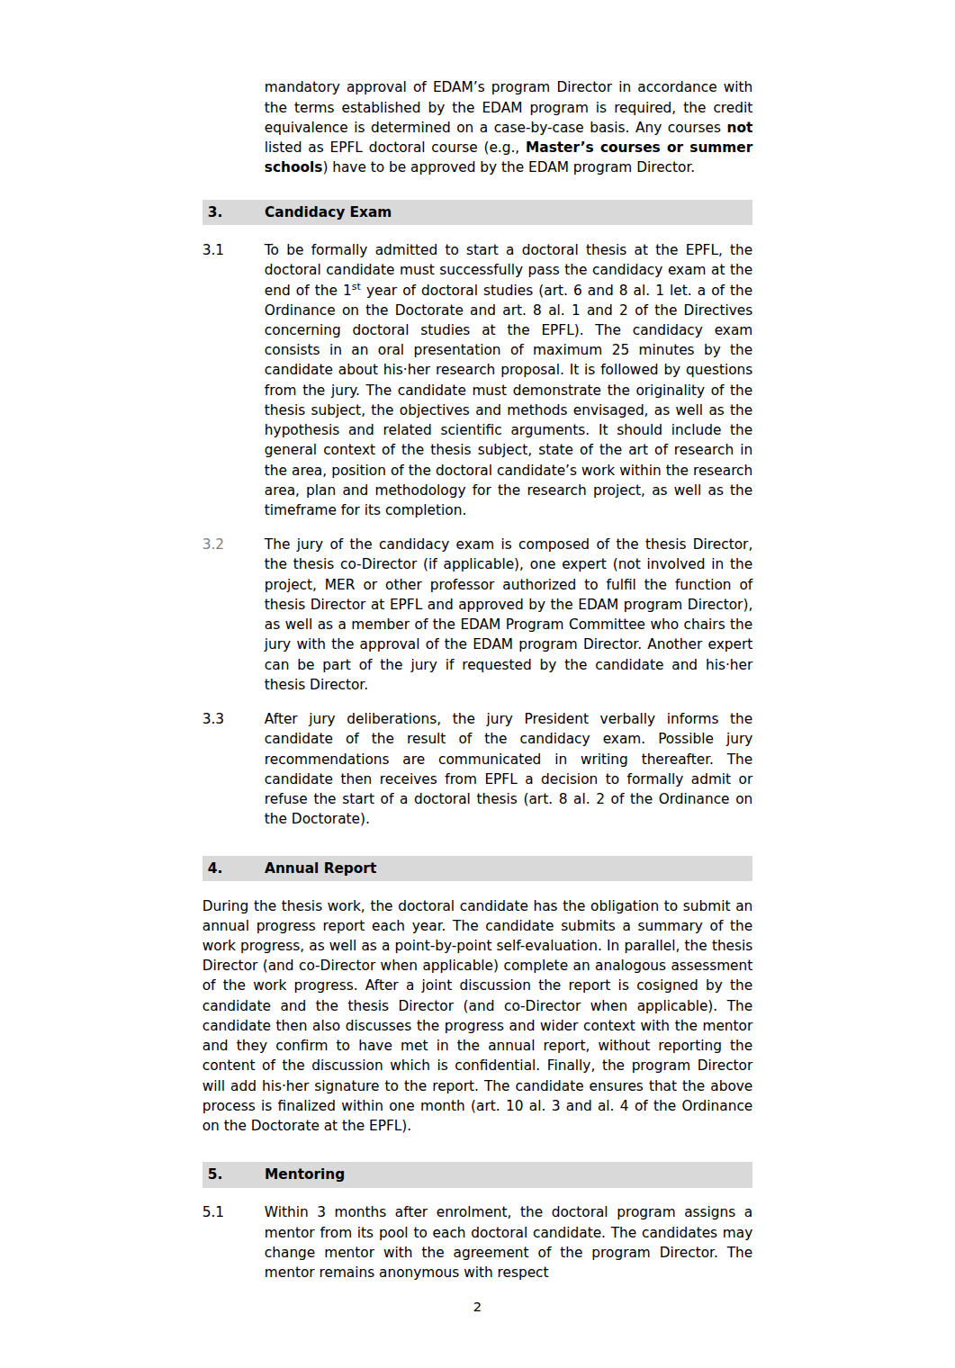mandatory approval of EDAM’s program Director in accordance with the terms established by the EDAM program is required, the credit equivalence is determined on a case-by-case basis. Any courses not listed as EPFL doctoral course (e.g., Master’s courses or summer schools) have to be approved by the EDAM program Director.
3. Candidacy Exam
3.1 To be formally admitted to start a doctoral thesis at the EPFL, the doctoral candidate must successfully pass the candidacy exam at the end of the 1st year of doctoral studies (art. 6 and 8 al. 1 let. a of the Ordinance on the Doctorate and art. 8 al. 1 and 2 of the Directives concerning doctoral studies at the EPFL). The candidacy exam consists in an oral presentation of maximum 25 minutes by the candidate about his·her research proposal. It is followed by questions from the jury. The candidate must demonstrate the originality of the thesis subject, the objectives and methods envisaged, as well as the hypothesis and related scientific arguments. It should include the general context of the thesis subject, state of the art of research in the area, position of the doctoral candidate’s work within the research area, plan and methodology for the research project, as well as the timeframe for its completion.
3.2 The jury of the candidacy exam is composed of the thesis Director, the thesis co-Director (if applicable), one expert (not involved in the project, MER or other professor authorized to fulfil the function of thesis Director at EPFL and approved by the EDAM program Director), as well as a member of the EDAM Program Committee who chairs the jury with the approval of the EDAM program Director. Another expert can be part of the jury if requested by the candidate and his·her thesis Director.
3.3 After jury deliberations, the jury President verbally informs the candidate of the result of the candidacy exam. Possible jury recommendations are communicated in writing thereafter. The candidate then receives from EPFL a decision to formally admit or refuse the start of a doctoral thesis (art. 8 al. 2 of the Ordinance on the Doctorate).
4. Annual Report
During the thesis work, the doctoral candidate has the obligation to submit an annual progress report each year. The candidate submits a summary of the work progress, as well as a point-by-point self-evaluation. In parallel, the thesis Director (and co-Director when applicable) complete an analogous assessment of the work progress. After a joint discussion the report is cosigned by the candidate and the thesis Director (and co-Director when applicable). The candidate then also discusses the progress and wider context with the mentor and they confirm to have met in the annual report, without reporting the content of the discussion which is confidential. Finally, the program Director will add his·her signature to the report. The candidate ensures that the above process is finalized within one month (art. 10 al. 3 and al. 4 of the Ordinance on the Doctorate at the EPFL).
5. Mentoring
5.1 Within 3 months after enrolment, the doctoral program assigns a mentor from its pool to each doctoral candidate. The candidates may change mentor with the agreement of the program Director. The mentor remains anonymous with respect
2